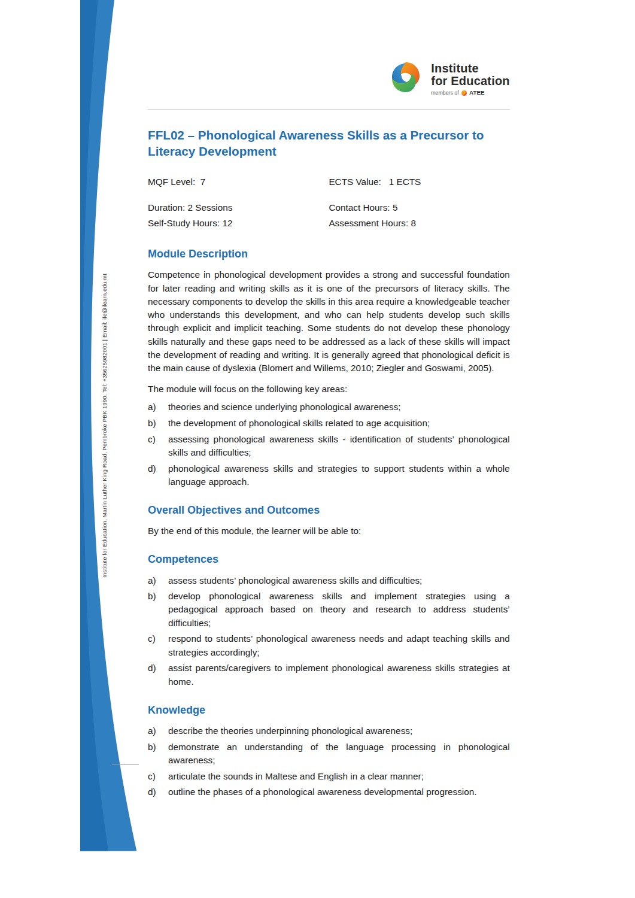Institute for Education, Martin Luther King Road, Pembroke PBK 1990. Tel: +35625982001 | Email: ife@ilearn.edu.mt
Institute
for Education
members of ATEE
FFL02 – Phonological Awareness Skills as a Precursor to Literacy Development
MQF Level: 7
ECTS Value: 1 ECTS
Duration: 2 Sessions
Contact Hours: 5
Self-Study Hours: 12
Assessment Hours: 8
Module Description
Competence in phonological development provides a strong and successful foundation for later reading and writing skills as it is one of the precursors of literacy skills. The necessary components to develop the skills in this area require a knowledgeable teacher who understands this development, and who can help students develop such skills through explicit and implicit teaching. Some students do not develop these phonology skills naturally and these gaps need to be addressed as a lack of these skills will impact the development of reading and writing. It is generally agreed that phonological deficit is the main cause of dyslexia (Blomert and Willems, 2010; Ziegler and Goswami, 2005).
The module will focus on the following key areas:
theories and science underlying phonological awareness;
the development of phonological skills related to age acquisition;
assessing phonological awareness skills - identification of students’ phonological skills and difficulties;
phonological awareness skills and strategies to support students within a whole language approach.
Overall Objectives and Outcomes
By the end of this module, the learner will be able to:
Competences
assess students’ phonological awareness skills and difficulties;
develop phonological awareness skills and implement strategies using a pedagogical approach based on theory and research to address students’ difficulties;
respond to students’ phonological awareness needs and adapt teaching skills and strategies accordingly;
assist parents/caregivers to implement phonological awareness skills strategies at home.
Knowledge
describe the theories underpinning phonological awareness;
demonstrate an understanding of the language processing in phonological awareness;
articulate the sounds in Maltese and English in a clear manner;
outline the phases of a phonological awareness developmental progression.